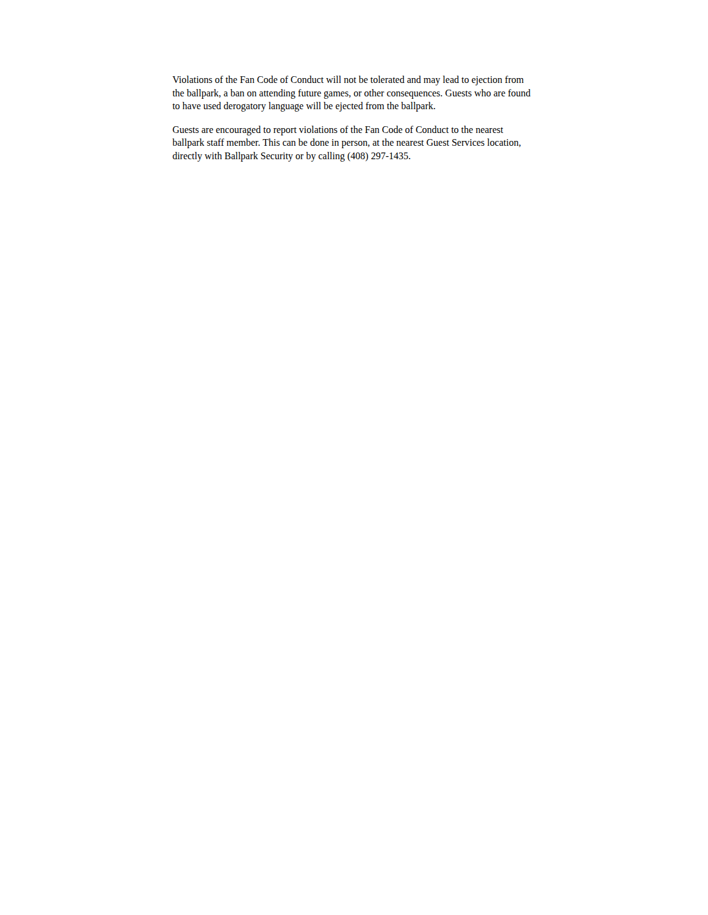Violations of the Fan Code of Conduct will not be tolerated and may lead to ejection from the ballpark, a ban on attending future games, or other consequences. Guests who are found to have used derogatory language will be ejected from the ballpark.
Guests are encouraged to report violations of the Fan Code of Conduct to the nearest ballpark staff member. This can be done in person, at the nearest Guest Services location, directly with Ballpark Security or by calling (408) 297-1435.